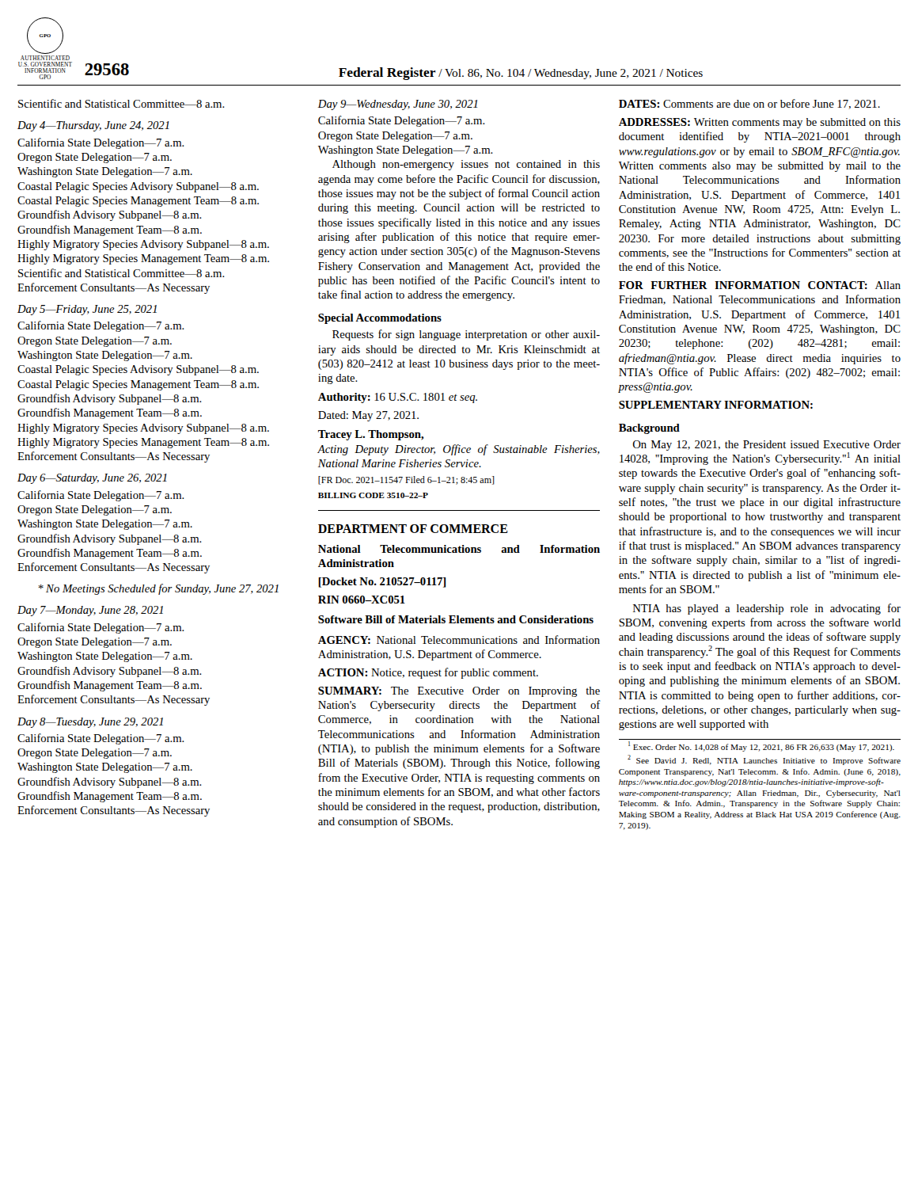GPO
AUTHENTICATED
U.S. GOVERNMENT
INFORMATION
GPO
29568
Federal Register / Vol. 86, No. 104 / Wednesday, June 2, 2021 / Notices
Scientific and Statistical Committee—8 a.m.
Day 4—Thursday, June 24, 2021
California State Delegation—7 a.m.
Oregon State Delegation—7 a.m.
Washington State Delegation—7 a.m.
Coastal Pelagic Species Advisory Subpanel—8 a.m.
Coastal Pelagic Species Management Team—8 a.m.
Groundfish Advisory Subpanel—8 a.m.
Groundfish Management Team—8 a.m.
Highly Migratory Species Advisory Subpanel—8 a.m.
Highly Migratory Species Management Team—8 a.m.
Scientific and Statistical Committee—8 a.m.
Enforcement Consultants—As Necessary
Day 5—Friday, June 25, 2021
California State Delegation—7 a.m.
Oregon State Delegation—7 a.m.
Washington State Delegation—7 a.m.
Coastal Pelagic Species Advisory Subpanel—8 a.m.
Coastal Pelagic Species Management Team—8 a.m.
Groundfish Advisory Subpanel—8 a.m.
Groundfish Management Team—8 a.m.
Highly Migratory Species Advisory Subpanel—8 a.m.
Highly Migratory Species Management Team—8 a.m.
Enforcement Consultants—As Necessary
Day 6—Saturday, June 26, 2021
California State Delegation—7 a.m.
Oregon State Delegation—7 a.m.
Washington State Delegation—7 a.m.
Groundfish Advisory Subpanel—8 a.m.
Groundfish Management Team—8 a.m.
Enforcement Consultants—As Necessary
* No Meetings Scheduled for Sunday, June 27, 2021
Day 7—Monday, June 28, 2021
California State Delegation—7 a.m.
Oregon State Delegation—7 a.m.
Washington State Delegation—7 a.m.
Groundfish Advisory Subpanel—8 a.m.
Groundfish Management Team—8 a.m.
Enforcement Consultants—As Necessary
Day 8—Tuesday, June 29, 2021
California State Delegation—7 a.m.
Oregon State Delegation—7 a.m.
Washington State Delegation—7 a.m.
Groundfish Advisory Subpanel—8 a.m.
Groundfish Management Team—8 a.m.
Enforcement Consultants—As Necessary
Day 9—Wednesday, June 30, 2021
California State Delegation—7 a.m.
Oregon State Delegation—7 a.m.
Washington State Delegation—7 a.m.
Although non-emergency issues not contained in this agenda may come before the Pacific Council for discussion, those issues may not be the subject of formal Council action during this meeting. Council action will be restricted to those issues specifically listed in this notice and any issues arising after publication of this notice that require emergency action under section 305(c) of the Magnuson-Stevens Fishery Conservation and Management Act, provided the public has been notified of the Pacific Council's intent to take final action to address the emergency.
Special Accommodations
Requests for sign language interpretation or other auxiliary aids should be directed to Mr. Kris Kleinschmidt at (503) 820–2412 at least 10 business days prior to the meeting date.
Authority: 16 U.S.C. 1801 et seq.
Dated: May 27, 2021.
Tracey L. Thompson,
Acting Deputy Director, Office of Sustainable Fisheries, National Marine Fisheries Service.
[FR Doc. 2021–11547 Filed 6–1–21; 8:45 am]
BILLING CODE 3510–22–P
DEPARTMENT OF COMMERCE
National Telecommunications and Information Administration
[Docket No. 210527–0117]
RIN 0660–XC051
Software Bill of Materials Elements and Considerations
AGENCY: National Telecommunications and Information Administration, U.S. Department of Commerce.
ACTION: Notice, request for public comment.
SUMMARY: The Executive Order on Improving the Nation's Cybersecurity directs the Department of Commerce, in coordination with the National Telecommunications and Information Administration (NTIA), to publish the minimum elements for a Software Bill of Materials (SBOM). Through this Notice, following from the Executive Order, NTIA is requesting comments on the minimum elements for an SBOM, and what other factors should be considered in the request, production, distribution, and consumption of SBOMs.
DATES: Comments are due on or before June 17, 2021.
ADDRESSES: Written comments may be submitted on this document identified by NTIA–2021–0001 through www.regulations.gov or by email to SBOM_RFC@ntia.gov. Written comments also may be submitted by mail to the National Telecommunications and Information Administration, U.S. Department of Commerce, 1401 Constitution Avenue NW, Room 4725, Attn: Evelyn L. Remaley, Acting NTIA Administrator, Washington, DC 20230. For more detailed instructions about submitting comments, see the ''Instructions for Commenters'' section at the end of this Notice.
FOR FURTHER INFORMATION CONTACT: Allan Friedman, National Telecommunications and Information Administration, U.S. Department of Commerce, 1401 Constitution Avenue NW, Room 4725, Washington, DC 20230; telephone: (202) 482–4281; email: afriedman@ntia.gov. Please direct media inquiries to NTIA's Office of Public Affairs: (202) 482–7002; email: press@ntia.gov.
SUPPLEMENTARY INFORMATION:
Background
On May 12, 2021, the President issued Executive Order 14028, ''Improving the Nation's Cybersecurity.''1 An initial step towards the Executive Order's goal of ''enhancing software supply chain security'' is transparency. As the Order itself notes, ''the trust we place in our digital infrastructure should be proportional to how trustworthy and transparent that infrastructure is, and to the consequences we will incur if that trust is misplaced.'' An SBOM advances transparency in the software supply chain, similar to a ''list of ingredients.'' NTIA is directed to publish a list of ''minimum elements for an SBOM.''
NTIA has played a leadership role in advocating for SBOM, convening experts from across the software world and leading discussions around the ideas of software supply chain transparency.2 The goal of this Request for Comments is to seek input and feedback on NTIA's approach to developing and publishing the minimum elements of an SBOM. NTIA is committed to being open to further additions, corrections, deletions, or other changes, particularly when suggestions are well supported with
1 Exec. Order No. 14,028 of May 12, 2021, 86 FR 26,633 (May 17, 2021).
2 See David J. Redl, NTIA Launches Initiative to Improve Software Component Transparency, Nat'l Telecomm. & Info. Admin. (June 6, 2018), https://www.ntia.doc.gov/blog/2018/ntia-launches-initiative-improve-software-component-transparency; Allan Friedman, Dir., Cybersecurity, Nat'l Telecomm. & Info. Admin., Transparency in the Software Supply Chain: Making SBOM a Reality, Address at Black Hat USA 2019 Conference (Aug. 7, 2019).